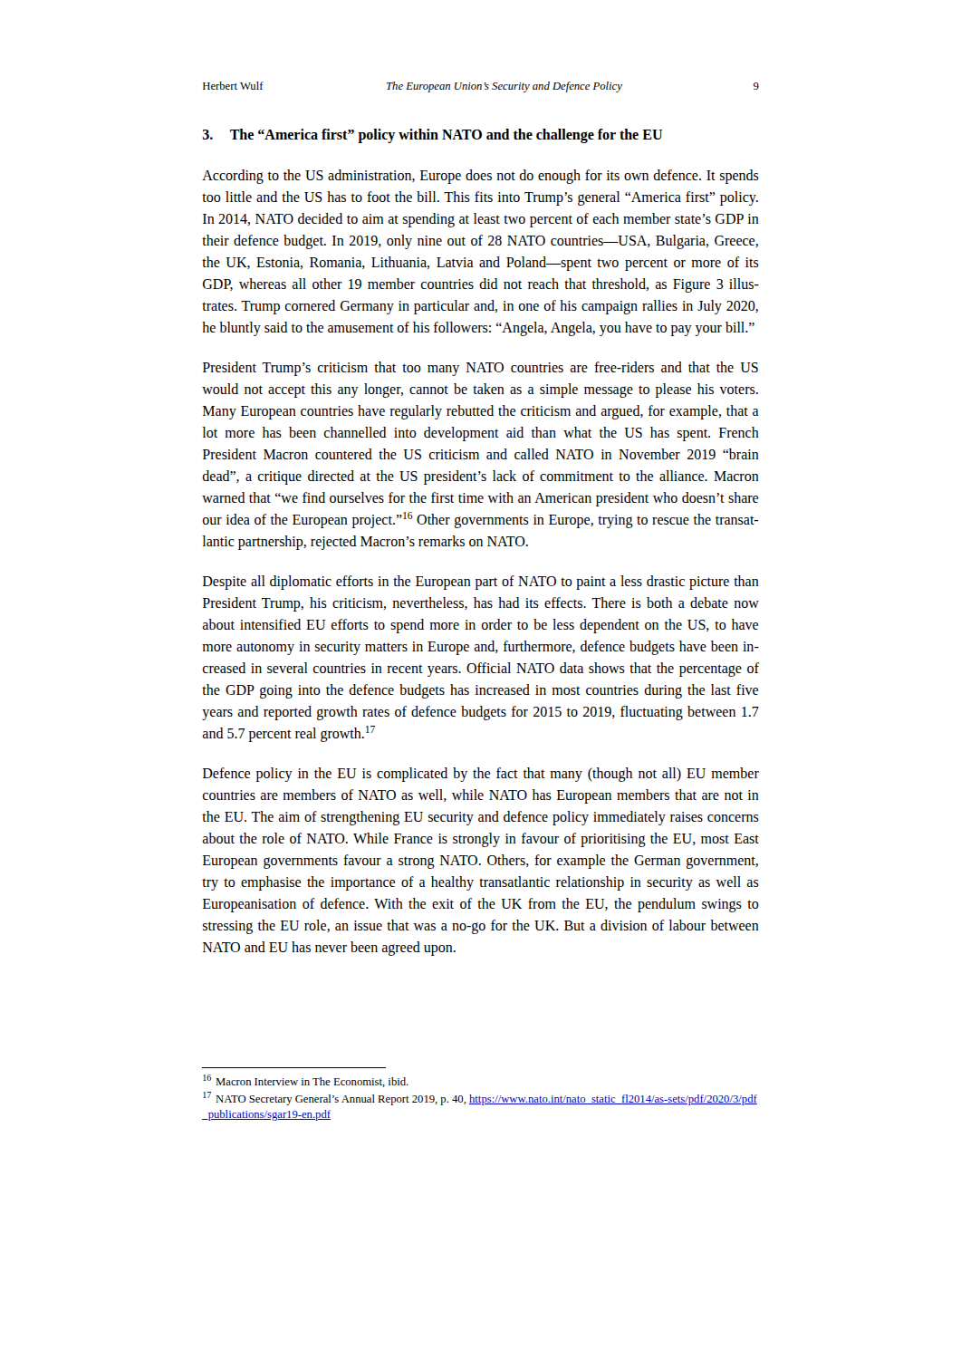Herbert Wulf The European Union’s Security and Defence Policy 9
3. The “America first” policy within NATO and the challenge for the EU
According to the US administration, Europe does not do enough for its own defence. It spends too little and the US has to foot the bill. This fits into Trump’s general “America first” policy. In 2014, NATO decided to aim at spending at least two percent of each member state’s GDP in their defence budget. In 2019, only nine out of 28 NATO countries—USA, Bulgaria, Greece, the UK, Estonia, Romania, Lithuania, Latvia and Poland—spent two percent or more of its GDP, whereas all other 19 member countries did not reach that threshold, as Figure 3 illustrates. Trump cornered Germany in particular and, in one of his campaign rallies in July 2020, he bluntly said to the amusement of his followers: “Angela, Angela, you have to pay your bill.”
President Trump’s criticism that too many NATO countries are free-riders and that the US would not accept this any longer, cannot be taken as a simple message to please his voters. Many European countries have regularly rebutted the criticism and argued, for example, that a lot more has been channelled into development aid than what the US has spent. French President Macron countered the US criticism and called NATO in November 2019 “brain dead”, a critique directed at the US president’s lack of commitment to the alliance. Macron warned that “we find ourselves for the first time with an American president who doesn’t share our idea of the European project.”16 Other governments in Europe, trying to rescue the transatlantic partnership, rejected Macron’s remarks on NATO.
Despite all diplomatic efforts in the European part of NATO to paint a less drastic picture than President Trump, his criticism, nevertheless, has had its effects. There is both a debate now about intensified EU efforts to spend more in order to be less dependent on the US, to have more autonomy in security matters in Europe and, furthermore, defence budgets have been increased in several countries in recent years. Official NATO data shows that the percentage of the GDP going into the defence budgets has increased in most countries during the last five years and reported growth rates of defence budgets for 2015 to 2019, fluctuating between 1.7 and 5.7 percent real growth.17
Defence policy in the EU is complicated by the fact that many (though not all) EU member countries are members of NATO as well, while NATO has European members that are not in the EU. The aim of strengthening EU security and defence policy immediately raises concerns about the role of NATO. While France is strongly in favour of prioritising the EU, most East European governments favour a strong NATO. Others, for example the German government, try to emphasise the importance of a healthy transatlantic relationship in security as well as Europeanisation of defence. With the exit of the UK from the EU, the pendulum swings to stressing the EU role, an issue that was a no-go for the UK. But a division of labour between NATO and EU has never been agreed upon.
16 Macron Interview in The Economist, ibid.
17 NATO Secretary General’s Annual Report 2019, p. 40, https://www.nato.int/nato_static_fl2014/as-sets/pdf/2020/3/pdf_publications/sgar19-en.pdf